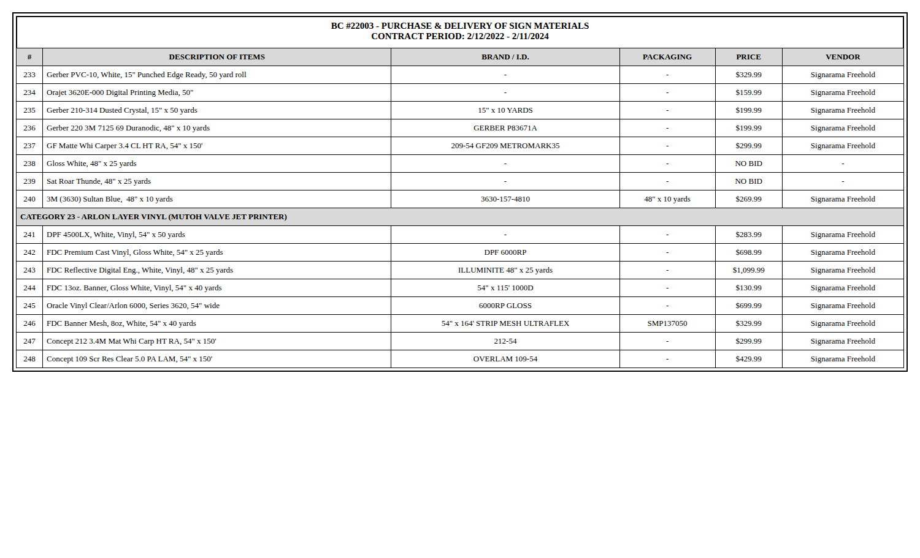BC #22003 - PURCHASE & DELIVERY OF SIGN MATERIALS CONTRACT PERIOD: 2/12/2022 - 2/11/2024
| # | DESCRIPTION OF ITEMS | BRAND / I.D. | PACKAGING | PRICE | VENDOR |
| --- | --- | --- | --- | --- | --- |
| 233 | Gerber PVC-10, White, 15" Punched Edge Ready, 50 yard roll | - | - | $329.99 | Signarama Freehold |
| 234 | Orajet 3620E-000 Digital Printing Media, 50" | - | - | $159.99 | Signarama Freehold |
| 235 | Gerber 210-314 Dusted Crystal, 15" x 50 yards | 15" x 10 YARDS | - | $199.99 | Signarama Freehold |
| 236 | Gerber 220 3M 7125 69 Duranodic, 48" x 10 yards | GERBER P83671A | - | $199.99 | Signarama Freehold |
| 237 | GF Matte Whi Carper 3.4 CL HT RA, 54" x 150' | 209-54 GF209 METROMARK35 | - | $299.99 | Signarama Freehold |
| 238 | Gloss White, 48" x 25 yards | - | - | NO BID | - |
| 239 | Sat Roar Thunde, 48" x 25 yards | - | - | NO BID | - |
| 240 | 3M (3630) Sultan Blue, 48" x 10 yards | 3630-157-4810 | 48" x 10 yards | $269.99 | Signarama Freehold |
| CATEGORY 23 - ARLON LAYER VINYL (MUTOH VALVE JET PRINTER) |
| 241 | DPF 4500LX, White, Vinyl, 54" x 50 yards | - | - | $283.99 | Signarama Freehold |
| 242 | FDC Premium Cast Vinyl, Gloss White, 54" x 25 yards | DPF 6000RP | - | $698.99 | Signarama Freehold |
| 243 | FDC Reflective Digital Eng., White, Vinyl, 48" x 25 yards | ILLUMINITE 48" x 25 yards | - | $1,099.99 | Signarama Freehold |
| 244 | FDC 13oz. Banner, Gloss White, Vinyl, 54" x 40 yards | 54" x 115' 1000D | - | $130.99 | Signarama Freehold |
| 245 | Oracle Vinyl Clear/Arlon 6000, Series 3620, 54" wide | 6000RP GLOSS | - | $699.99 | Signarama Freehold |
| 246 | FDC Banner Mesh, 8oz, White, 54" x 40 yards | 54" x 164' STRIP MESH ULTRAFLEX | SMP137050 | $329.99 | Signarama Freehold |
| 247 | Concept 212 3.4M Mat Whi Carp HT RA, 54" x 150' | 212-54 | - | $299.99 | Signarama Freehold |
| 248 | Concept 109 Scr Res Clear 5.0 PA LAM, 54" x 150' | OVERLAM 109-54 | - | $429.99 | Signarama Freehold |